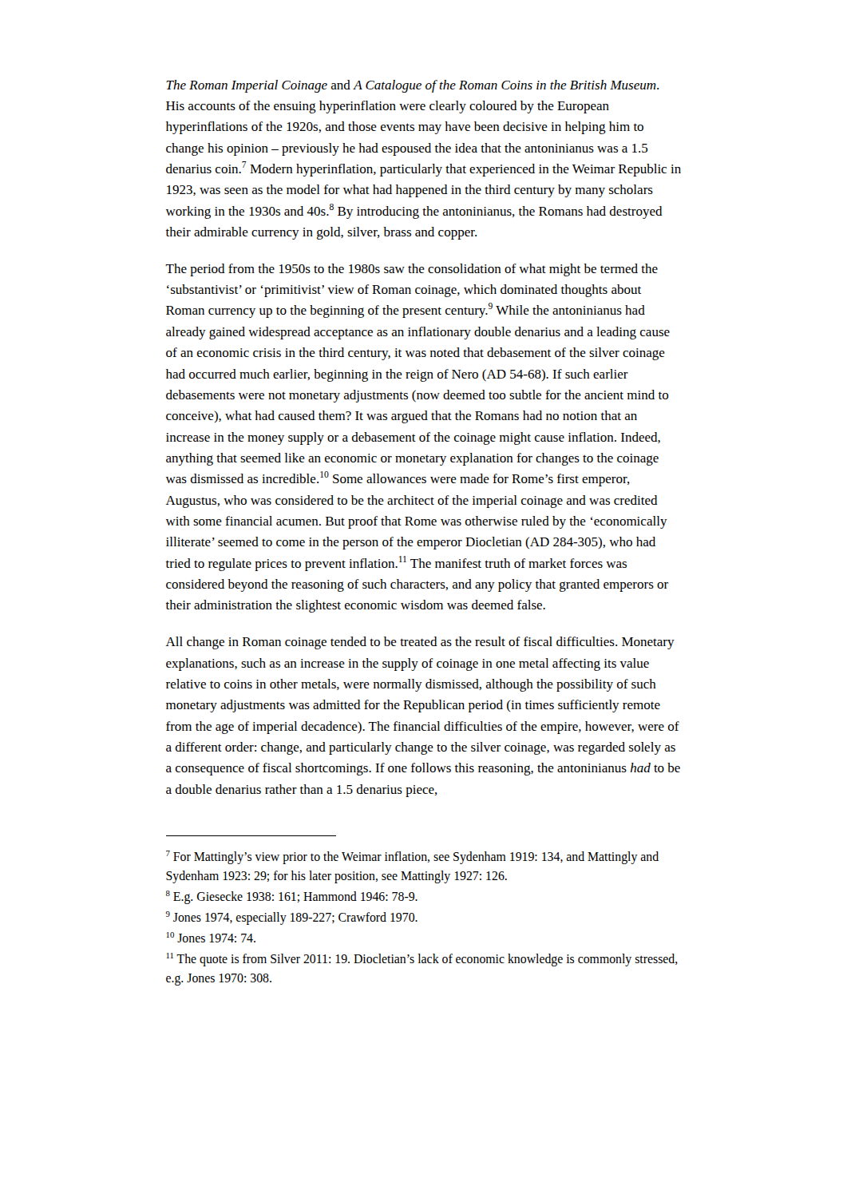The Roman Imperial Coinage and A Catalogue of the Roman Coins in the British Museum. His accounts of the ensuing hyperinflation were clearly coloured by the European hyperinflations of the 1920s, and those events may have been decisive in helping him to change his opinion – previously he had espoused the idea that the antoninianus was a 1.5 denarius coin.7 Modern hyperinflation, particularly that experienced in the Weimar Republic in 1923, was seen as the model for what had happened in the third century by many scholars working in the 1930s and 40s.8 By introducing the antoninianus, the Romans had destroyed their admirable currency in gold, silver, brass and copper.
The period from the 1950s to the 1980s saw the consolidation of what might be termed the ‘substantivist’ or ‘primitivist’ view of Roman coinage, which dominated thoughts about Roman currency up to the beginning of the present century.9 While the antoninianus had already gained widespread acceptance as an inflationary double denarius and a leading cause of an economic crisis in the third century, it was noted that debasement of the silver coinage had occurred much earlier, beginning in the reign of Nero (AD 54-68). If such earlier debasements were not monetary adjustments (now deemed too subtle for the ancient mind to conceive), what had caused them? It was argued that the Romans had no notion that an increase in the money supply or a debasement of the coinage might cause inflation. Indeed, anything that seemed like an economic or monetary explanation for changes to the coinage was dismissed as incredible.10 Some allowances were made for Rome’s first emperor, Augustus, who was considered to be the architect of the imperial coinage and was credited with some financial acumen. But proof that Rome was otherwise ruled by the ‘economically illiterate’ seemed to come in the person of the emperor Diocletian (AD 284-305), who had tried to regulate prices to prevent inflation.11 The manifest truth of market forces was considered beyond the reasoning of such characters, and any policy that granted emperors or their administration the slightest economic wisdom was deemed false.
All change in Roman coinage tended to be treated as the result of fiscal difficulties. Monetary explanations, such as an increase in the supply of coinage in one metal affecting its value relative to coins in other metals, were normally dismissed, although the possibility of such monetary adjustments was admitted for the Republican period (in times sufficiently remote from the age of imperial decadence). The financial difficulties of the empire, however, were of a different order: change, and particularly change to the silver coinage, was regarded solely as a consequence of fiscal shortcomings. If one follows this reasoning, the antoninianus had to be a double denarius rather than a 1.5 denarius piece,
7 For Mattingly’s view prior to the Weimar inflation, see Sydenham 1919: 134, and Mattingly and Sydenham 1923: 29; for his later position, see Mattingly 1927: 126.
8 E.g. Giesecke 1938: 161; Hammond 1946: 78-9.
9 Jones 1974, especially 189-227; Crawford 1970.
10 Jones 1974: 74.
11 The quote is from Silver 2011: 19. Diocletian’s lack of economic knowledge is commonly stressed, e.g. Jones 1970: 308.